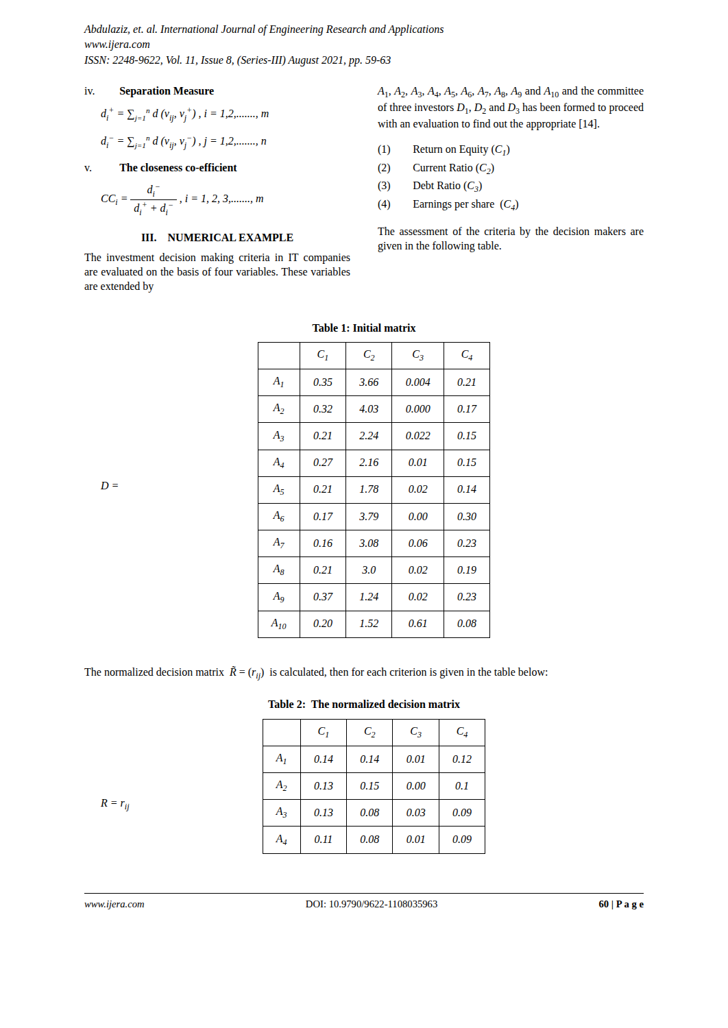Abdulaziz, et. al. International Journal of Engineering Research and Applications
www.ijera.com
ISSN: 2248-9622, Vol. 11, Issue 8, (Series-III) August 2021, pp. 59-63
iv. Separation Measure
di+ = ∑j=1n d (vij, vj+) , i = 1,2,......., m
di− = ∑j=1n d (vij, vj−) , j = 1,2,......., n
v. The closeness co-efficient
CCi = di− di+ + di− , i = 1, 2, 3,......., m
III. NUMERICAL EXAMPLE
The investment decision making criteria in IT companies are evaluated on the basis of four variables. These variables are extended by
A1, A2, A3, A4, A5, A6, A7, A8, A9 and A10 and the committee of three investors D1, D2 and D3 has been formed to proceed with an evaluation to find out the appropriate [14].
(1) Return on Equity (C1)
(2) Current Ratio (C2)
(3) Debt Ratio (C3)
(4) Earnings per share (C4)
The assessment of the criteria by the decision makers are given in the following table.
Table 1: Initial matrix
| | | C 1 | C 2 | C 3 | C 4 |
| A 1 | 0.35 | 3.66 | 0.004 | 0.21 |
| A 2 | 0.32 | 4.03 | 0.000 | 0.17 |
| A 3 | 0.21 | 2.24 | 0.022 | 0.15 |
| A 4 | 0.27 | 2.16 | 0.01 | 0.15 |
| A 5 | 0.21 | 1.78 | 0.02 | 0.14 |
| A 6 | 0.17 | 3.79 | 0.00 | 0.30 |
| A 7 | 0.16 | 3.08 | 0.06 | 0.23 |
| A 8 | 0.21 | 3.0 | 0.02 | 0.19 |
| A 9 | 0.37 | 1.24 | 0.02 | 0.23 |
| A 10 | 0.20 | 1.52 | 0.61 | 0.08 |
D =
The normalized decision matrix R̃ = (rij) is calculated, then for each criterion is given in the table below:
Table 2: The normalized decision matrix
| | | C 1 | C 2 | C 3 | C 4 |
| A 1 | 0.14 | 0.14 | 0.01 | 0.12 |
| A 2 | 0.13 | 0.15 | 0.00 | 0.1 |
| A 3 | 0.13 | 0.08 | 0.03 | 0.09 |
| A 4 | 0.11 | 0.08 | 0.01 | 0.09 |
R = rij
www.ijera.com DOI: 10.9790/9622-1108035963 60 | P a g e